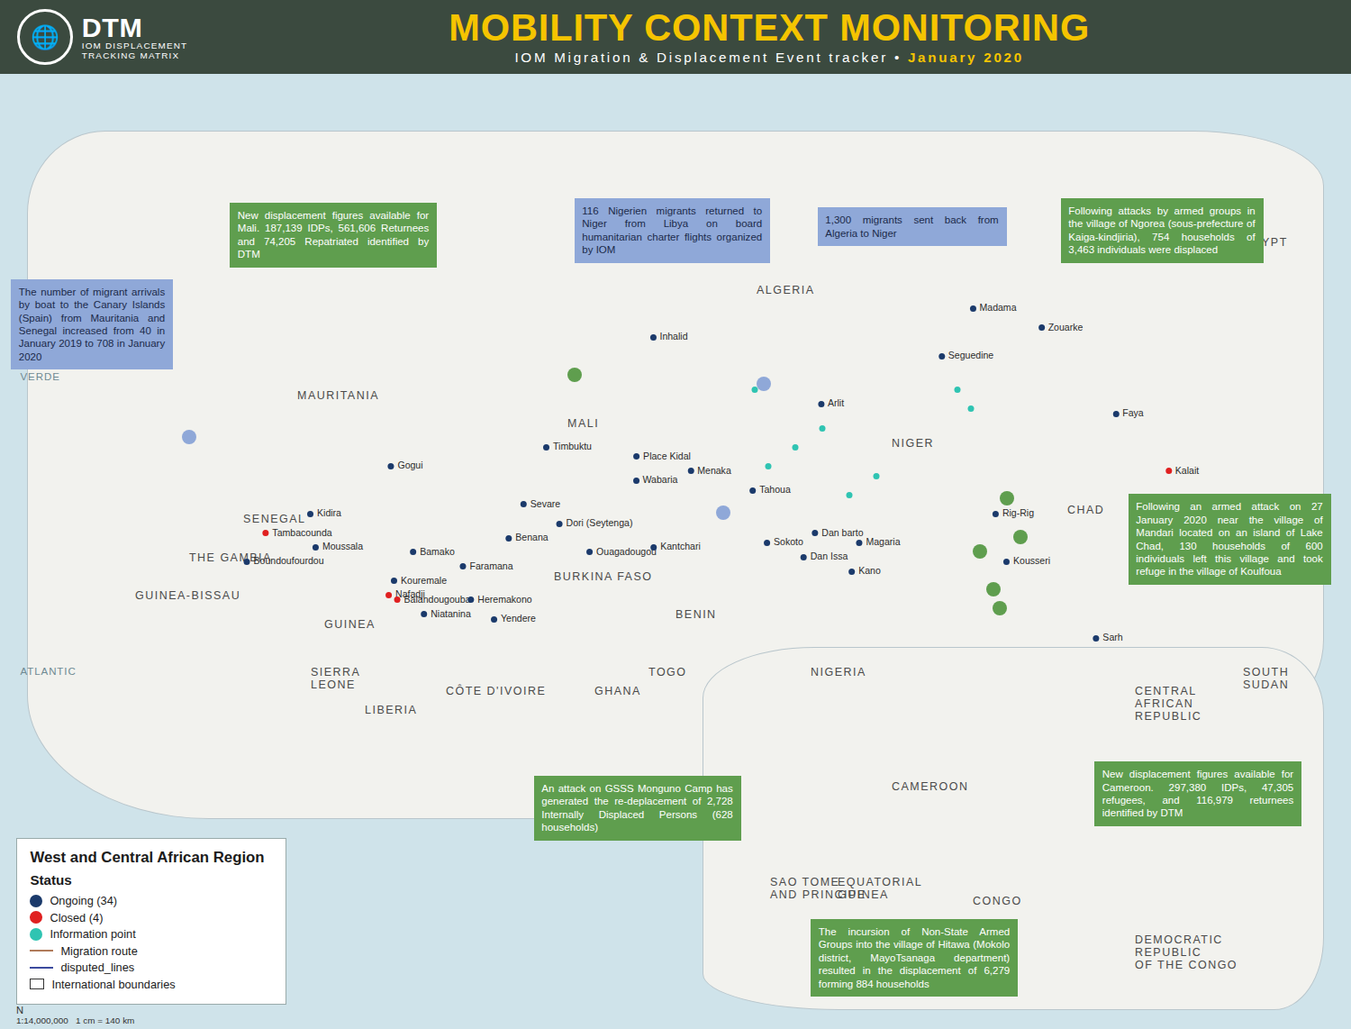🌐
DTM
IOM Displacement
Tracking Matrix
MOBILITY CONTEXT MONITORING
IOM Migration & Displacement Event tracker • January 2020
CABO
VERDE
ATLANTIC
MAURITANIA
MALI
ALGERIA
EGYPT
NIGER
CHAD
SENEGAL
THE GAMBIA
GUINEA-BISSAU
GUINEA
SIERRA
LEONE
LIBERIA
CÔTE D'IVOIRE
BURKINA FASO
GHANA
TOGO
BENIN
NIGERIA
CAMEROON
EQUATORIAL
GUINEA
SAO TOME
AND PRINCIPE
GABON
CONGO
CENTRAL
AFRICAN
REPUBLIC
SOUTH
SUDAN
DEMOCRATIC
REPUBLIC
OF THE CONGO
Inhalid
Arlit
Madama
Zouarke
Seguedine
Faya
Kalait
Gogui
Timbuktu
Place Kidal
Menaka
Wabaria
Sevare
Dori (Seytenga)
Benana
Ouagadougou
Kantchari
Tahoua
Dan barto
Magaria
Sokoto
Dan Issa
Kano
Rig-Rig
Kousseri
Sarh
Kidira
Tambacounda
Moussala
Boundoufourdou
Bamako
Faramana
Kouremale
Nafadji
Balandougouba
Niatanina
Heremakono
Yendere
New displacement figures available for Mali. 187,139 IDPs, 561,606 Returnees and 74,205 Repatriated identified by DTM
116 Nigerien migrants returned to Niger from Libya on board humanitarian charter flights organized by IOM
1,300 migrants sent back from Algeria to Niger
Following attacks by armed groups in the village of Ngorea (sous-prefecture of Kaiga-kindjiria), 754 households of 3,463 individuals were displaced
The number of migrant arrivals by boat to the Canary Islands (Spain) from Mauritania and Senegal increased from 40 in January 2019 to 708 in January 2020
Following an armed attack on 27 January 2020 near the village of Mandari located on an island of Lake Chad, 130 households of 600 individuals left this village and took refuge in the village of Koulfoua
New displacement figures available for Cameroon. 297,380 IDPs, 47,305 refugees, and 116,979 returnees identified by DTM
An attack on GSSS Monguno Camp has generated the re-deplacement of 2,728 Internally Displaced Persons (628 households)
The incursion of Non-State Armed Groups into the village of Hitawa (Mokolo district, MayoTsanaga department) resulted in the displacement of 6,279 forming 884 households
West and Central African Region
Status
Ongoing (34)
Closed (4)
Information point
Migration route
disputed_lines
International boundaries
N
1:14,000,000 1 cm = 140 km